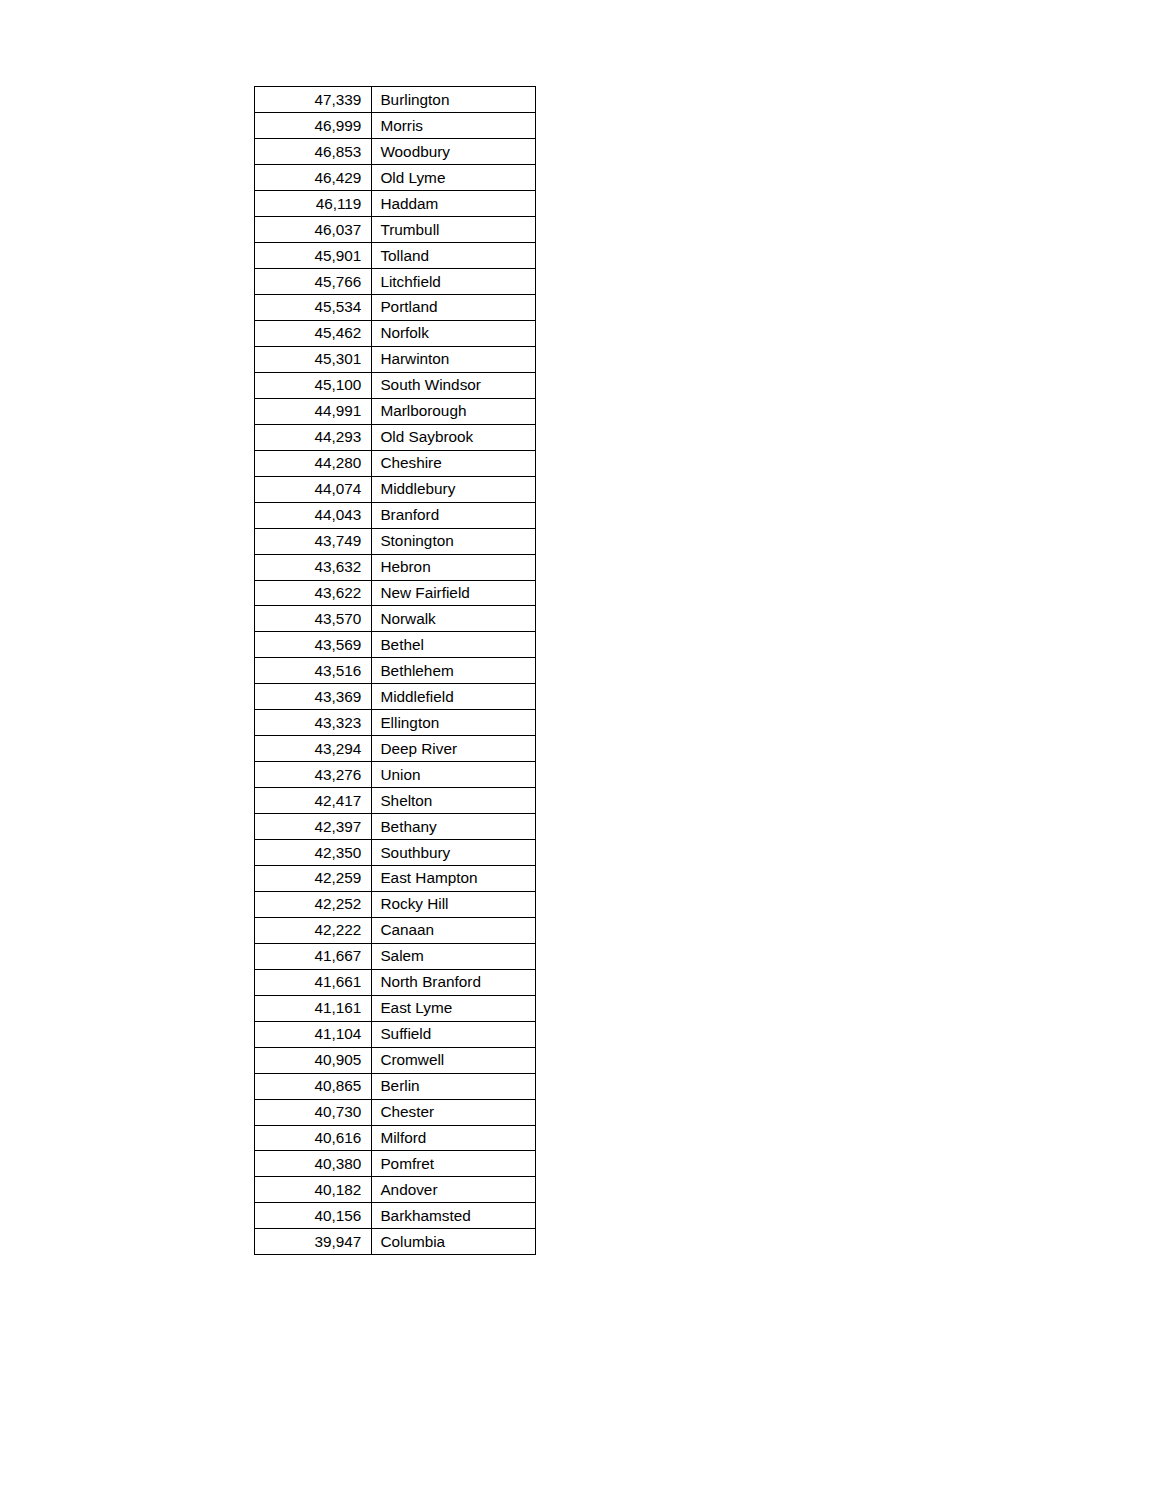| 47,339 | Burlington |
| 46,999 | Morris |
| 46,853 | Woodbury |
| 46,429 | Old Lyme |
| 46,119 | Haddam |
| 46,037 | Trumbull |
| 45,901 | Tolland |
| 45,766 | Litchfield |
| 45,534 | Portland |
| 45,462 | Norfolk |
| 45,301 | Harwinton |
| 45,100 | South Windsor |
| 44,991 | Marlborough |
| 44,293 | Old Saybrook |
| 44,280 | Cheshire |
| 44,074 | Middlebury |
| 44,043 | Branford |
| 43,749 | Stonington |
| 43,632 | Hebron |
| 43,622 | New Fairfield |
| 43,570 | Norwalk |
| 43,569 | Bethel |
| 43,516 | Bethlehem |
| 43,369 | Middlefield |
| 43,323 | Ellington |
| 43,294 | Deep River |
| 43,276 | Union |
| 42,417 | Shelton |
| 42,397 | Bethany |
| 42,350 | Southbury |
| 42,259 | East Hampton |
| 42,252 | Rocky Hill |
| 42,222 | Canaan |
| 41,667 | Salem |
| 41,661 | North Branford |
| 41,161 | East Lyme |
| 41,104 | Suffield |
| 40,905 | Cromwell |
| 40,865 | Berlin |
| 40,730 | Chester |
| 40,616 | Milford |
| 40,380 | Pomfret |
| 40,182 | Andover |
| 40,156 | Barkhamsted |
| 39,947 | Columbia |